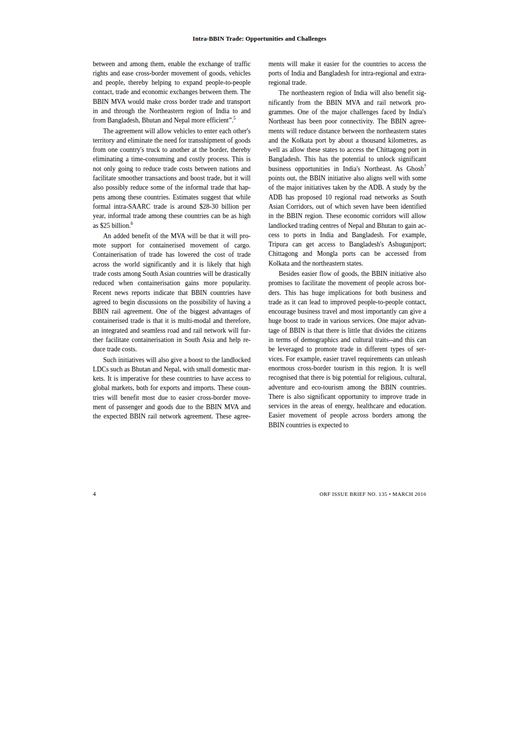Intra-BBIN Trade: Opportunities and Challenges
between and among them, enable the exchange of traffic rights and ease cross-border movement of goods, vehicles and people, thereby helping to expand people-to-people contact, trade and economic exchanges between them. The BBIN MVA would make cross border trade and transport in and through the Northeastern region of India to and from Bangladesh, Bhutan and Nepal more efficient”.5
The agreement will allow vehicles to enter each other's territory and eliminate the need for transshipment of goods from one country's truck to another at the border, thereby eliminating a time-consuming and costly process. This is not only going to reduce trade costs between nations and facilitate smoother transactions and boost trade, but it will also possibly reduce some of the informal trade that happens among these countries. Estimates suggest that while formal intra-SAARC trade is around $28-30 billion per year, informal trade among these countries can be as high as $25 billion.6
An added benefit of the MVA will be that it will promote support for containerised movement of cargo. Containerisation of trade has lowered the cost of trade across the world significantly and it is likely that high trade costs among South Asian countries will be drastically reduced when containerisation gains more popularity. Recent news reports indicate that BBIN countries have agreed to begin discussions on the possibility of having a BBIN rail agreement. One of the biggest advantages of containerised trade is that it is multi-modal and therefore, an integrated and seamless road and rail network will further facilitate containerisation in South Asia and help reduce trade costs.
Such initiatives will also give a boost to the landlocked LDCs such as Bhutan and Nepal, with small domestic markets. It is imperative for these countries to have access to global markets, both for exports and imports. These countries will benefit most due to easier cross-border movement of passenger and goods due to the BBIN MVA and the expected BBIN rail network agreement. These agreements will make it easier for the countries to access the ports of India and Bangladesh for intra-regional and extra-regional trade.
The northeastern region of India will also benefit significantly from the BBIN MVA and rail network programmes. One of the major challenges faced by India's Northeast has been poor connectivity. The BBIN agreements will reduce distance between the northeastern states and the Kolkata port by about a thousand kilometres, as well as allow these states to access the Chittagong port in Bangladesh. This has the potential to unlock significant business opportunities in India's Northeast. As Ghosh7 points out, the BBIN initiative also aligns well with some of the major initiatives taken by the ADB. A study by the ADB has proposed 10 regional road networks as South Asian Corridors, out of which seven have been identified in the BBIN region. These economic corridors will allow landlocked trading centres of Nepal and Bhutan to gain access to ports in India and Bangladesh. For example, Tripura can get access to Bangladesh's Ashugunjport; Chittagong and Mongla ports can be accessed from Kolkata and the northeastern states.
Besides easier flow of goods, the BBIN initiative also promises to facilitate the movement of people across borders. This has huge implications for both business and trade as it can lead to improved people-to-people contact, encourage business travel and most importantly can give a huge boost to trade in various services. One major advantage of BBIN is that there is little that divides the citizens in terms of demographics and cultural traits--and this can be leveraged to promote trade in different types of services. For example, easier travel requirements can unleash enormous cross-border tourism in this region. It is well recognised that there is big potential for religious, cultural, adventure and eco-tourism among the BBIN countries. There is also significant opportunity to improve trade in services in the areas of energy, healthcare and education. Easier movement of people across borders among the BBIN countries is expected to
4 ORF ISSUE BRIEF No. 135 • MARCH 2016